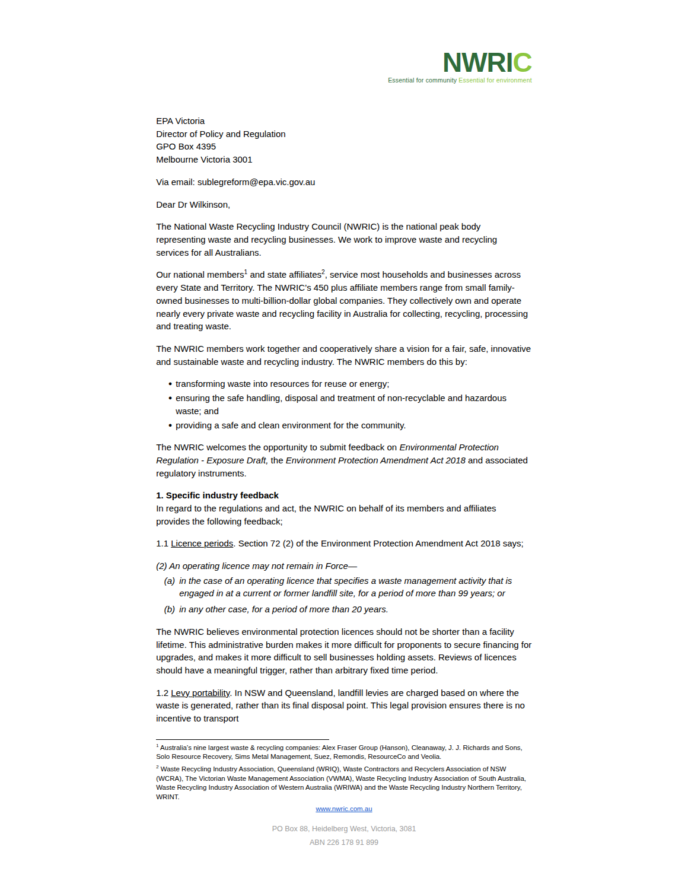NWRIC
Essential for community Essential for environment
EPA Victoria
Director of Policy and Regulation
GPO Box 4395
Melbourne Victoria 3001
Via email: sublegreform@epa.vic.gov.au
Dear Dr Wilkinson,
The National Waste Recycling Industry Council (NWRIC) is the national peak body representing waste and recycling businesses. We work to improve waste and recycling services for all Australians.
Our national members1 and state affiliates2, service most households and businesses across every State and Territory. The NWRIC’s 450 plus affiliate members range from small family-owned businesses to multi-billion-dollar global companies. They collectively own and operate nearly every private waste and recycling facility in Australia for collecting, recycling, processing and treating waste.
The NWRIC members work together and cooperatively share a vision for a fair, safe, innovative and sustainable waste and recycling industry. The NWRIC members do this by:
transforming waste into resources for reuse or energy;
ensuring the safe handling, disposal and treatment of non-recyclable and hazardous waste; and
providing a safe and clean environment for the community.
The NWRIC welcomes the opportunity to submit feedback on Environmental Protection Regulation - Exposure Draft, the Environment Protection Amendment Act 2018 and associated regulatory instruments.
1. Specific industry feedback
In regard to the regulations and act, the NWRIC on behalf of its members and affiliates provides the following feedback;
1.1 Licence periods. Section 72 (2) of the Environment Protection Amendment Act 2018 says;
(2) An operating licence may not remain in Force—
(a) in the case of an operating licence that specifies a waste management activity that is engaged in at a current or former landfill site, for a period of more than 99 years; or
(b) in any other case, for a period of more than 20 years.
The NWRIC believes environmental protection licences should not be shorter than a facility lifetime. This administrative burden makes it more difficult for proponents to secure financing for upgrades, and makes it more difficult to sell businesses holding assets. Reviews of licences should have a meaningful trigger, rather than arbitrary fixed time period.
1.2 Levy portability. In NSW and Queensland, landfill levies are charged based on where the waste is generated, rather than its final disposal point. This legal provision ensures there is no incentive to transport
1 Australia’s nine largest waste & recycling companies: Alex Fraser Group (Hanson), Cleanaway, J. J. Richards and Sons, Solo Resource Recovery, Sims Metal Management, Suez, Remondis, ResourceCo and Veolia.
2 Waste Recycling Industry Association, Queensland (WRIQ), Waste Contractors and Recyclers Association of NSW (WCRA), The Victorian Waste Management Association (VWMA), Waste Recycling Industry Association of South Australia, Waste Recycling Industry Association of Western Australia (WRIWA) and the Waste Recycling Industry Northern Territory, WRINT.
www.nwric.com.au
PO Box 88, Heidelberg West, Victoria, 3081
ABN 226 178 91 899